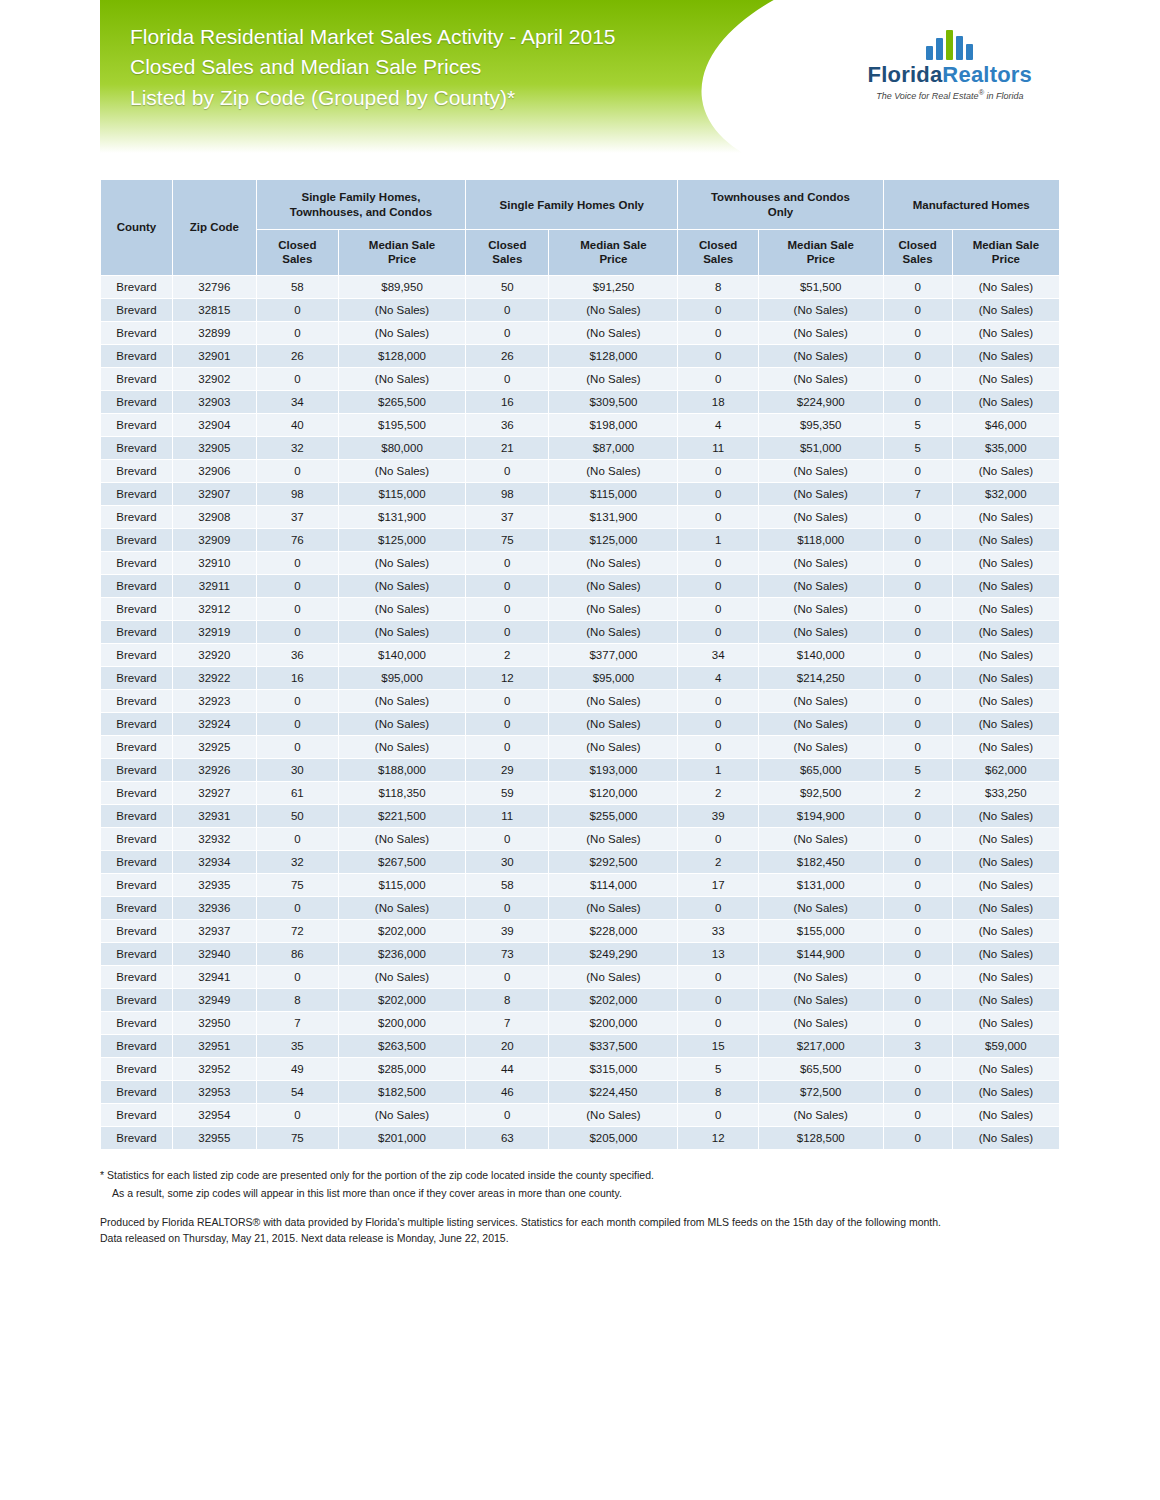FloridaRealtors
The Voice for Real Estate® in Florida
Florida Residential Market Sales Activity - April 2015
Closed Sales and Median Sale Prices
Listed by Zip Code (Grouped by County)*
| County | Zip Code | Single Family Homes, Townhouses, and Condos | Single Family Homes Only | Townhouses and Condos Only | Manufactured Homes |
| --- | --- | --- | --- | --- | --- |
| Closed Sales | Median Sale Price | Closed Sales | Median Sale Price | Closed Sales | Median Sale Price | Closed Sales | Median Sale Price |
| Brevard | 32796 | 58 | $89,950 | 50 | $91,250 | 8 | $51,500 | 0 | (No Sales) |
| Brevard | 32815 | 0 | (No Sales) | 0 | (No Sales) | 0 | (No Sales) | 0 | (No Sales) |
| Brevard | 32899 | 0 | (No Sales) | 0 | (No Sales) | 0 | (No Sales) | 0 | (No Sales) |
| Brevard | 32901 | 26 | $128,000 | 26 | $128,000 | 0 | (No Sales) | 0 | (No Sales) |
| Brevard | 32902 | 0 | (No Sales) | 0 | (No Sales) | 0 | (No Sales) | 0 | (No Sales) |
| Brevard | 32903 | 34 | $265,500 | 16 | $309,500 | 18 | $224,900 | 0 | (No Sales) |
| Brevard | 32904 | 40 | $195,500 | 36 | $198,000 | 4 | $95,350 | 5 | $46,000 |
| Brevard | 32905 | 32 | $80,000 | 21 | $87,000 | 11 | $51,000 | 5 | $35,000 |
| Brevard | 32906 | 0 | (No Sales) | 0 | (No Sales) | 0 | (No Sales) | 0 | (No Sales) |
| Brevard | 32907 | 98 | $115,000 | 98 | $115,000 | 0 | (No Sales) | 7 | $32,000 |
| Brevard | 32908 | 37 | $131,900 | 37 | $131,900 | 0 | (No Sales) | 0 | (No Sales) |
| Brevard | 32909 | 76 | $125,000 | 75 | $125,000 | 1 | $118,000 | 0 | (No Sales) |
| Brevard | 32910 | 0 | (No Sales) | 0 | (No Sales) | 0 | (No Sales) | 0 | (No Sales) |
| Brevard | 32911 | 0 | (No Sales) | 0 | (No Sales) | 0 | (No Sales) | 0 | (No Sales) |
| Brevard | 32912 | 0 | (No Sales) | 0 | (No Sales) | 0 | (No Sales) | 0 | (No Sales) |
| Brevard | 32919 | 0 | (No Sales) | 0 | (No Sales) | 0 | (No Sales) | 0 | (No Sales) |
| Brevard | 32920 | 36 | $140,000 | 2 | $377,000 | 34 | $140,000 | 0 | (No Sales) |
| Brevard | 32922 | 16 | $95,000 | 12 | $95,000 | 4 | $214,250 | 0 | (No Sales) |
| Brevard | 32923 | 0 | (No Sales) | 0 | (No Sales) | 0 | (No Sales) | 0 | (No Sales) |
| Brevard | 32924 | 0 | (No Sales) | 0 | (No Sales) | 0 | (No Sales) | 0 | (No Sales) |
| Brevard | 32925 | 0 | (No Sales) | 0 | (No Sales) | 0 | (No Sales) | 0 | (No Sales) |
| Brevard | 32926 | 30 | $188,000 | 29 | $193,000 | 1 | $65,000 | 5 | $62,000 |
| Brevard | 32927 | 61 | $118,350 | 59 | $120,000 | 2 | $92,500 | 2 | $33,250 |
| Brevard | 32931 | 50 | $221,500 | 11 | $255,000 | 39 | $194,900 | 0 | (No Sales) |
| Brevard | 32932 | 0 | (No Sales) | 0 | (No Sales) | 0 | (No Sales) | 0 | (No Sales) |
| Brevard | 32934 | 32 | $267,500 | 30 | $292,500 | 2 | $182,450 | 0 | (No Sales) |
| Brevard | 32935 | 75 | $115,000 | 58 | $114,000 | 17 | $131,000 | 0 | (No Sales) |
| Brevard | 32936 | 0 | (No Sales) | 0 | (No Sales) | 0 | (No Sales) | 0 | (No Sales) |
| Brevard | 32937 | 72 | $202,000 | 39 | $228,000 | 33 | $155,000 | 0 | (No Sales) |
| Brevard | 32940 | 86 | $236,000 | 73 | $249,290 | 13 | $144,900 | 0 | (No Sales) |
| Brevard | 32941 | 0 | (No Sales) | 0 | (No Sales) | 0 | (No Sales) | 0 | (No Sales) |
| Brevard | 32949 | 8 | $202,000 | 8 | $202,000 | 0 | (No Sales) | 0 | (No Sales) |
| Brevard | 32950 | 7 | $200,000 | 7 | $200,000 | 0 | (No Sales) | 0 | (No Sales) |
| Brevard | 32951 | 35 | $263,500 | 20 | $337,500 | 15 | $217,000 | 3 | $59,000 |
| Brevard | 32952 | 49 | $285,000 | 44 | $315,000 | 5 | $65,500 | 0 | (No Sales) |
| Brevard | 32953 | 54 | $182,500 | 46 | $224,450 | 8 | $72,500 | 0 | (No Sales) |
| Brevard | 32954 | 0 | (No Sales) | 0 | (No Sales) | 0 | (No Sales) | 0 | (No Sales) |
| Brevard | 32955 | 75 | $201,000 | 63 | $205,000 | 12 | $128,500 | 0 | (No Sales) |
* Statistics for each listed zip code are presented only for the portion of the zip code located inside the county specified.
As a result, some zip codes will appear in this list more than once if they cover areas in more than one county.
Produced by Florida REALTORS® with data provided by Florida's multiple listing services. Statistics for each month compiled from MLS feeds on the 15th day of the following month.
Data released on Thursday, May 21, 2015. Next data release is Monday, June 22, 2015.